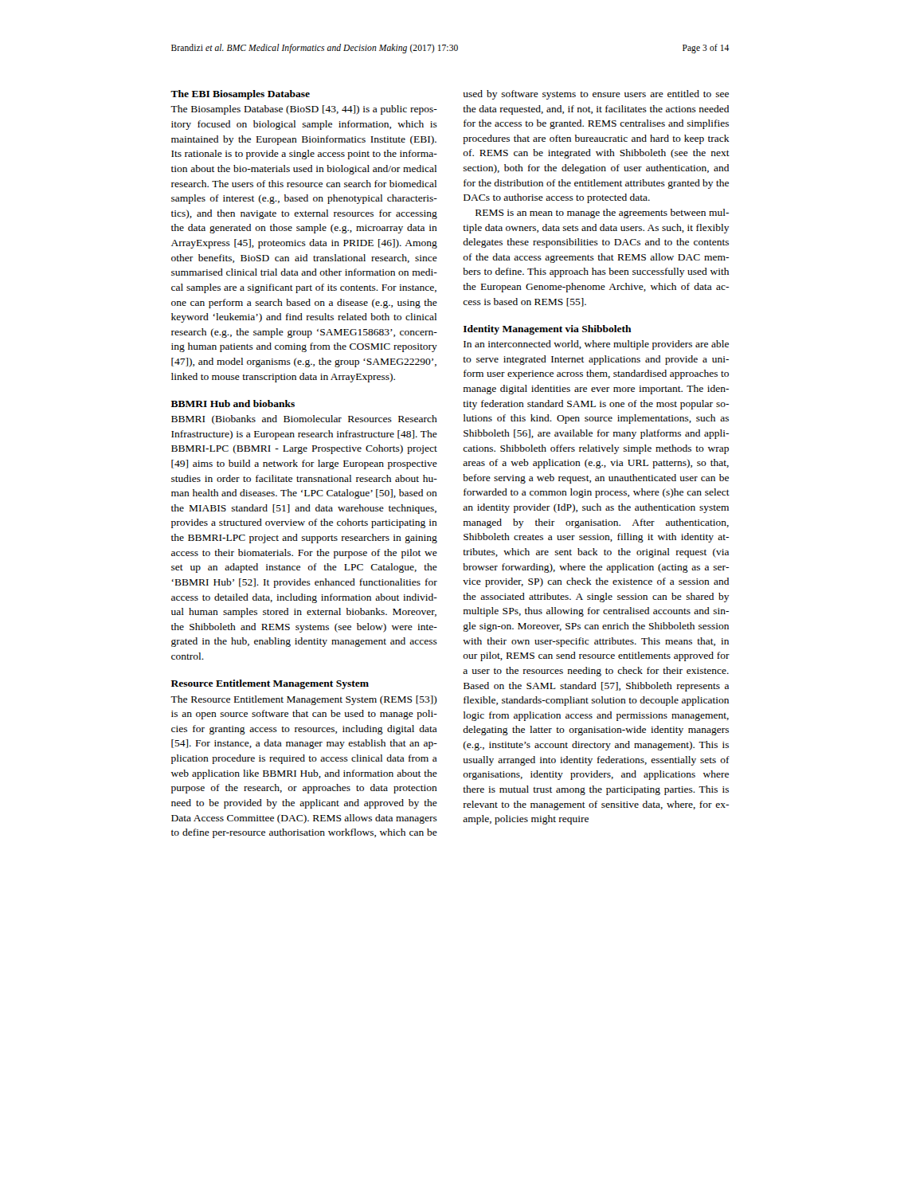Brandizi et al. BMC Medical Informatics and Decision Making (2017) 17:30
Page 3 of 14
The EBI Biosamples Database
The Biosamples Database (BioSD [43, 44]) is a public repository focused on biological sample information, which is maintained by the European Bioinformatics Institute (EBI). Its rationale is to provide a single access point to the information about the bio-materials used in biological and/or medical research. The users of this resource can search for biomedical samples of interest (e.g., based on phenotypical characteristics), and then navigate to external resources for accessing the data generated on those sample (e.g., microarray data in ArrayExpress [45], proteomics data in PRIDE [46]). Among other benefits, BioSD can aid translational research, since summarised clinical trial data and other information on medical samples are a significant part of its contents. For instance, one can perform a search based on a disease (e.g., using the keyword ‘leukemia’) and find results related both to clinical research (e.g., the sample group ‘SAMEG158683’, concerning human patients and coming from the COSMIC repository [47]), and model organisms (e.g., the group ‘SAMEG22290’, linked to mouse transcription data in ArrayExpress).
BBMRI Hub and biobanks
BBMRI (Biobanks and Biomolecular Resources Research Infrastructure) is a European research infrastructure [48]. The BBMRI-LPC (BBMRI - Large Prospective Cohorts) project [49] aims to build a network for large European prospective studies in order to facilitate transnational research about human health and diseases. The ‘LPC Catalogue’ [50], based on the MIABIS standard [51] and data warehouse techniques, provides a structured overview of the cohorts participating in the BBMRI-LPC project and supports researchers in gaining access to their biomaterials. For the purpose of the pilot we set up an adapted instance of the LPC Catalogue, the ‘BBMRI Hub’ [52]. It provides enhanced functionalities for access to detailed data, including information about individual human samples stored in external biobanks. Moreover, the Shibboleth and REMS systems (see below) were integrated in the hub, enabling identity management and access control.
Resource Entitlement Management System
The Resource Entitlement Management System (REMS [53]) is an open source software that can be used to manage policies for granting access to resources, including digital data [54]. For instance, a data manager may establish that an application procedure is required to access clinical data from a web application like BBMRI Hub, and information about the purpose of the research, or approaches to data protection need to be provided by the applicant and approved by the Data Access Committee (DAC). REMS allows data managers to define per-resource authorisation workflows, which can be used by software systems to ensure users are entitled to see the data requested, and, if not, it facilitates the actions needed for the access to be granted. REMS centralises and simplifies procedures that are often bureaucratic and hard to keep track of. REMS can be integrated with Shibboleth (see the next section), both for the delegation of user authentication, and for the distribution of the entitlement attributes granted by the DACs to authorise access to protected data.
REMS is an mean to manage the agreements between multiple data owners, data sets and data users. As such, it flexibly delegates these responsibilities to DACs and to the contents of the data access agreements that REMS allow DAC members to define. This approach has been successfully used with the European Genome-phenome Archive, which of data access is based on REMS [55].
Identity Management via Shibboleth
In an interconnected world, where multiple providers are able to serve integrated Internet applications and provide a uniform user experience across them, standardised approaches to manage digital identities are ever more important. The identity federation standard SAML is one of the most popular solutions of this kind. Open source implementations, such as Shibboleth [56], are available for many platforms and applications. Shibboleth offers relatively simple methods to wrap areas of a web application (e.g., via URL patterns), so that, before serving a web request, an unauthenticated user can be forwarded to a common login process, where (s)he can select an identity provider (IdP), such as the authentication system managed by their organisation. After authentication, Shibboleth creates a user session, filling it with identity attributes, which are sent back to the original request (via browser forwarding), where the application (acting as a service provider, SP) can check the existence of a session and the associated attributes. A single session can be shared by multiple SPs, thus allowing for centralised accounts and single sign-on. Moreover, SPs can enrich the Shibboleth session with their own user-specific attributes. This means that, in our pilot, REMS can send resource entitlements approved for a user to the resources needing to check for their existence. Based on the SAML standard [57], Shibboleth represents a flexible, standards-compliant solution to decouple application logic from application access and permissions management, delegating the latter to organisation-wide identity managers (e.g., institute’s account directory and management). This is usually arranged into identity federations, essentially sets of organisations, identity providers, and applications where there is mutual trust among the participating parties. This is relevant to the management of sensitive data, where, for example, policies might require